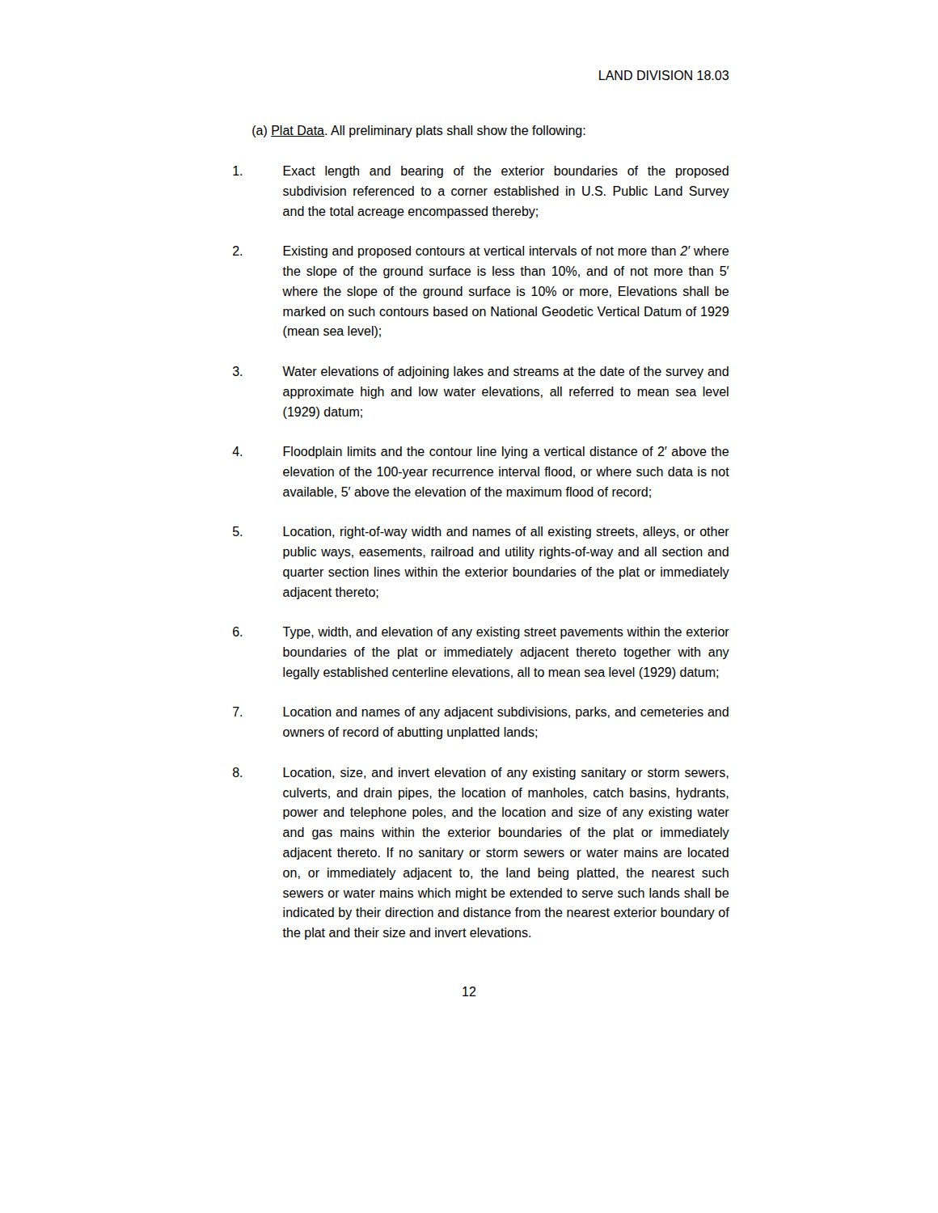LAND DIVISION 18.03
(a) Plat Data. All preliminary plats shall show the following:
Exact length and bearing of the exterior boundaries of the proposed subdivision referenced to a corner established in U.S. Public Land Survey and the total acreage encompassed thereby;
Existing and proposed contours at vertical intervals of not more than 2′ where the slope of the ground surface is less than 10%, and of not more than 5′ where the slope of the ground surface is 10% or more, Elevations shall be marked on such contours based on National Geodetic Vertical Datum of 1929 (mean sea level);
Water elevations of adjoining lakes and streams at the date of the survey and approximate high and low water elevations, all referred to mean sea level (1929) datum;
Floodplain limits and the contour line lying a vertical distance of 2′ above the elevation of the 100-year recurrence interval flood, or where such data is not available, 5′ above the elevation of the maximum flood of record;
Location, right-of-way width and names of all existing streets, alleys, or other public ways, easements, railroad and utility rights-of-way and all section and quarter section lines within the exterior boundaries of the plat or immediately adjacent thereto;
Type, width, and elevation of any existing street pavements within the exterior boundaries of the plat or immediately adjacent thereto together with any legally established centerline elevations, all to mean sea level (1929) datum;
Location and names of any adjacent subdivisions, parks, and cemeteries and owners of record of abutting unplatted lands;
Location, size, and invert elevation of any existing sanitary or storm sewers, culverts, and drain pipes, the location of manholes, catch basins, hydrants, power and telephone poles, and the location and size of any existing water and gas mains within the exterior boundaries of the plat or immediately adjacent thereto. If no sanitary or storm sewers or water mains are located on, or immediately adjacent to, the land being platted, the nearest such sewers or water mains which might be extended to serve such lands shall be indicated by their direction and distance from the nearest exterior boundary of the plat and their size and invert elevations.
12